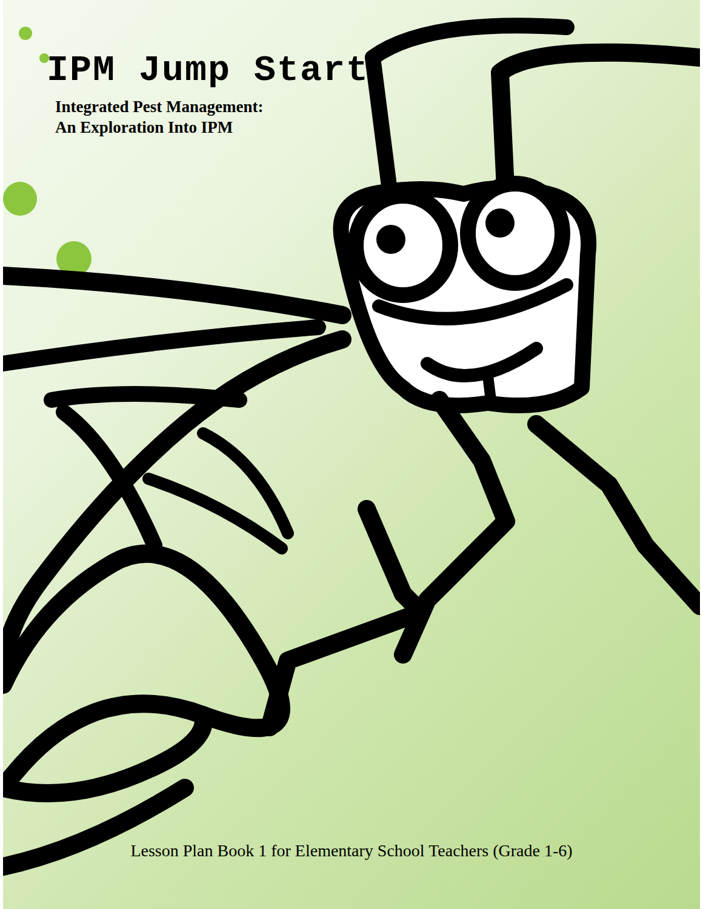IPM Jump Start
Integrated Pest Management:
An Exploration Into IPM
Lesson Plan Book 1 for Elementary School Teachers (Grade 1-6)